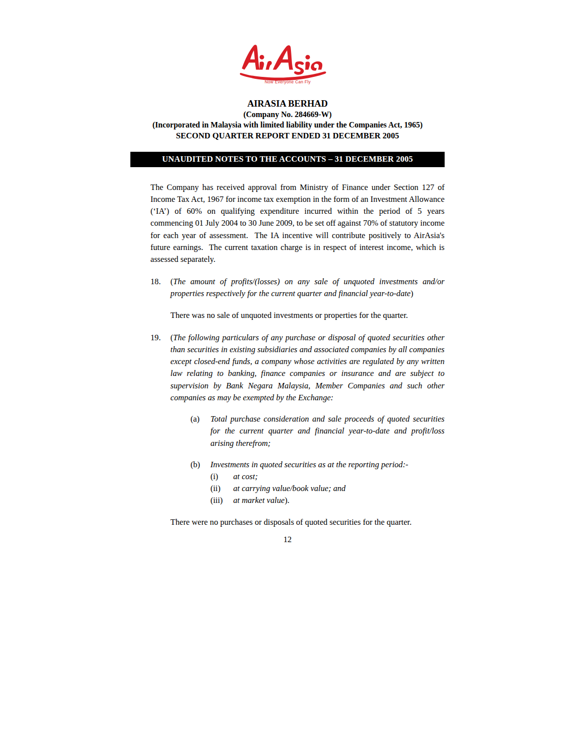Now Everyone Can Fly
AIRASIA BERHAD
(Company No. 284669-W)
(Incorporated in Malaysia with limited liability under the Companies Act, 1965)
SECOND QUARTER REPORT ENDED 31 DECEMBER 2005
UNAUDITED NOTES TO THE ACCOUNTS – 31 DECEMBER 2005
The Company has received approval from Ministry of Finance under Section 127 of Income Tax Act, 1967 for income tax exemption in the form of an Investment Allowance (‘IA’) of 60% on qualifying expenditure incurred within the period of 5 years commencing 01 July 2004 to 30 June 2009, to be set off against 70% of statutory income for each year of assessment. The IA incentive will contribute positively to AirAsia's future earnings. The current taxation charge is in respect of interest income, which is assessed separately.
18.
(The amount of profits/(losses) on any sale of unquoted investments and/or properties respectively for the current quarter and financial year-to-date)
There was no sale of unquoted investments or properties for the quarter.
19.
(The following particulars of any purchase or disposal of quoted securities other than securities in existing subsidiaries and associated companies by all companies except closed-end funds, a company whose activities are regulated by any written law relating to banking, finance companies or insurance and are subject to supervision by Bank Negara Malaysia, Member Companies and such other companies as may be exempted by the Exchange:
(a)
Total purchase consideration and sale proceeds of quoted securities for the current quarter and financial year-to-date and profit/loss arising therefrom;
(b)
Investments in quoted securities as at the reporting period:-
(i) at cost;
(ii) at carrying value/book value; and
(iii) at market value).
There were no purchases or disposals of quoted securities for the quarter.
12